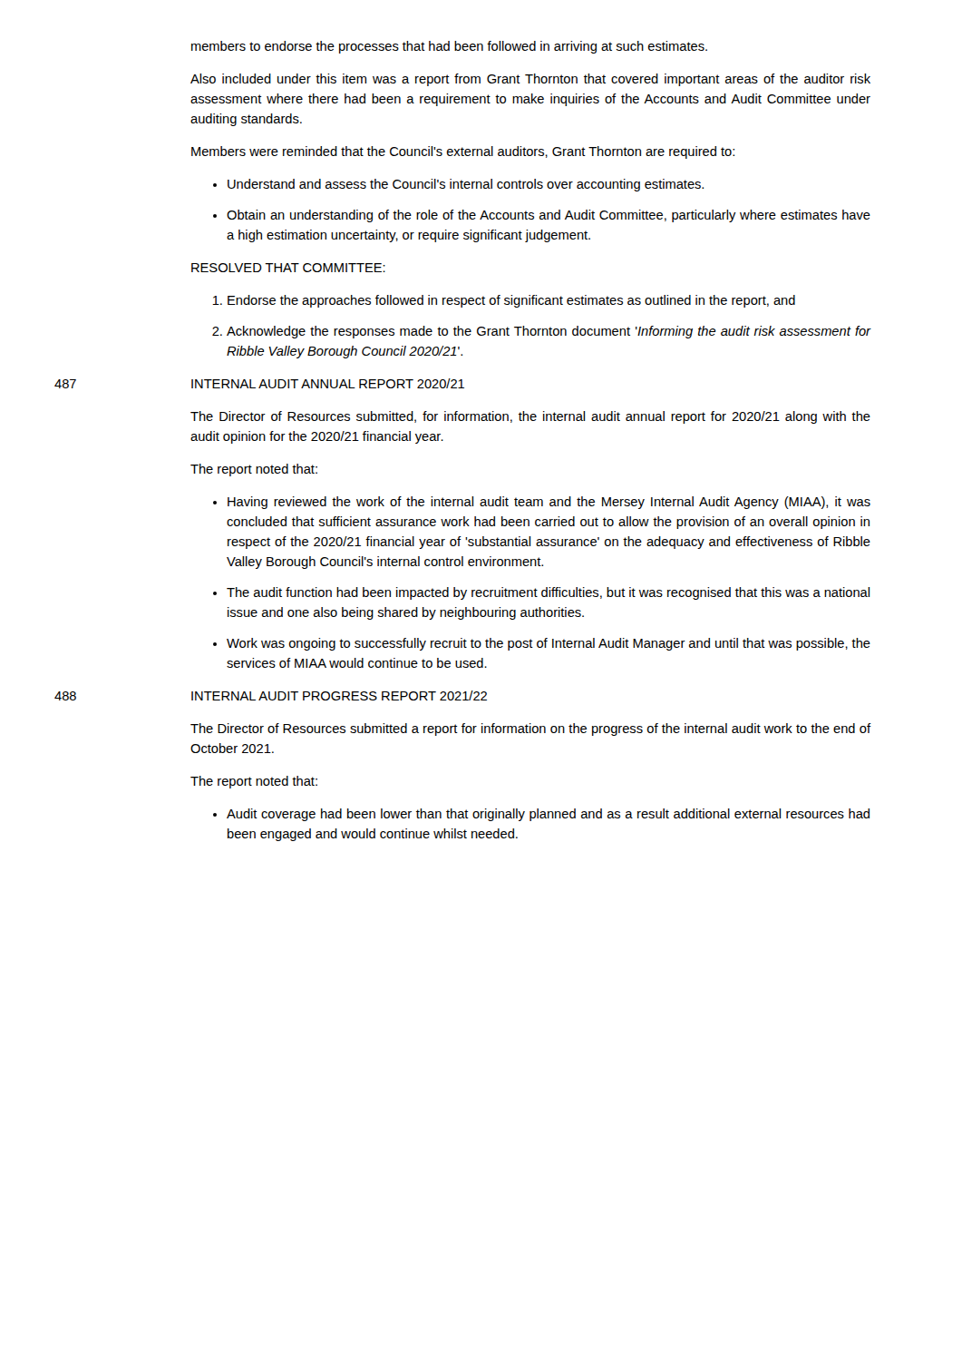members to endorse the processes that had been followed in arriving at such estimates.
Also included under this item was a report from Grant Thornton that covered important areas of the auditor risk assessment where there had been a requirement to make inquiries of the Accounts and Audit Committee under auditing standards.
Members were reminded that the Council's external auditors, Grant Thornton are required to:
Understand and assess the Council's internal controls over accounting estimates.
Obtain an understanding of the role of the Accounts and Audit Committee, particularly where estimates have a high estimation uncertainty, or require significant judgement.
RESOLVED THAT COMMITTEE:
Endorse the approaches followed in respect of significant estimates as outlined in the report, and
Acknowledge the responses made to the Grant Thornton document 'Informing the audit risk assessment for Ribble Valley Borough Council 2020/21'.
487
INTERNAL AUDIT ANNUAL REPORT 2020/21
The Director of Resources submitted, for information, the internal audit annual report for 2020/21 along with the audit opinion for the 2020/21 financial year.
The report noted that:
Having reviewed the work of the internal audit team and the Mersey Internal Audit Agency (MIAA), it was concluded that sufficient assurance work had been carried out to allow the provision of an overall opinion in respect of the 2020/21 financial year of 'substantial assurance' on the adequacy and effectiveness of Ribble Valley Borough Council's internal control environment.
The audit function had been impacted by recruitment difficulties, but it was recognised that this was a national issue and one also being shared by neighbouring authorities.
Work was ongoing to successfully recruit to the post of Internal Audit Manager and until that was possible, the services of MIAA would continue to be used.
488
INTERNAL AUDIT PROGRESS REPORT 2021/22
The Director of Resources submitted a report for information on the progress of the internal audit work to the end of October 2021.
The report noted that:
Audit coverage had been lower than that originally planned and as a result additional external resources had been engaged and would continue whilst needed.